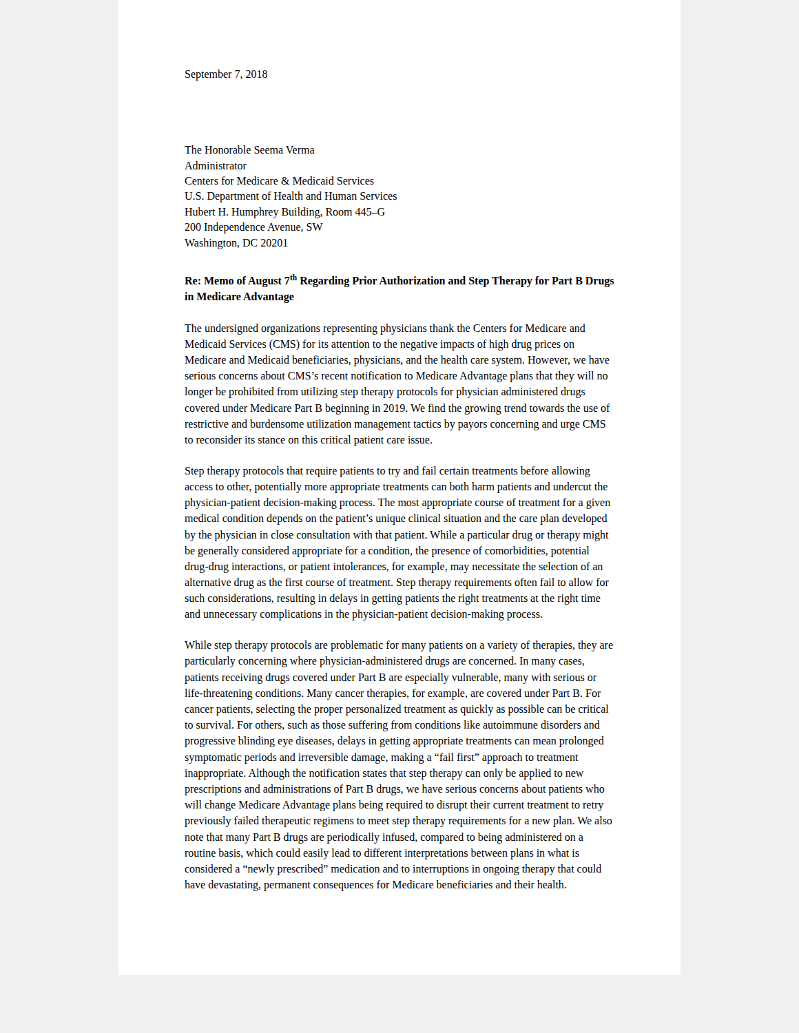September 7, 2018
The Honorable Seema Verma
Administrator
Centers for Medicare & Medicaid Services
U.S. Department of Health and Human Services
Hubert H. Humphrey Building, Room 445–G
200 Independence Avenue, SW
Washington, DC 20201
Re: Memo of August 7th Regarding Prior Authorization and Step Therapy for Part B Drugs in Medicare Advantage
The undersigned organizations representing physicians thank the Centers for Medicare and Medicaid Services (CMS) for its attention to the negative impacts of high drug prices on Medicare and Medicaid beneficiaries, physicians, and the health care system. However, we have serious concerns about CMS’s recent notification to Medicare Advantage plans that they will no longer be prohibited from utilizing step therapy protocols for physician administered drugs covered under Medicare Part B beginning in 2019. We find the growing trend towards the use of restrictive and burdensome utilization management tactics by payors concerning and urge CMS to reconsider its stance on this critical patient care issue.
Step therapy protocols that require patients to try and fail certain treatments before allowing access to other, potentially more appropriate treatments can both harm patients and undercut the physician-patient decision-making process. The most appropriate course of treatment for a given medical condition depends on the patient’s unique clinical situation and the care plan developed by the physician in close consultation with that patient. While a particular drug or therapy might be generally considered appropriate for a condition, the presence of comorbidities, potential drug-drug interactions, or patient intolerances, for example, may necessitate the selection of an alternative drug as the first course of treatment. Step therapy requirements often fail to allow for such considerations, resulting in delays in getting patients the right treatments at the right time and unnecessary complications in the physician-patient decision-making process.
While step therapy protocols are problematic for many patients on a variety of therapies, they are particularly concerning where physician-administered drugs are concerned. In many cases, patients receiving drugs covered under Part B are especially vulnerable, many with serious or life-threatening conditions. Many cancer therapies, for example, are covered under Part B. For cancer patients, selecting the proper personalized treatment as quickly as possible can be critical to survival. For others, such as those suffering from conditions like autoimmune disorders and progressive blinding eye diseases, delays in getting appropriate treatments can mean prolonged symptomatic periods and irreversible damage, making a “fail first” approach to treatment inappropriate. Although the notification states that step therapy can only be applied to new prescriptions and administrations of Part B drugs, we have serious concerns about patients who will change Medicare Advantage plans being required to disrupt their current treatment to retry previously failed therapeutic regimens to meet step therapy requirements for a new plan. We also note that many Part B drugs are periodically infused, compared to being administered on a routine basis, which could easily lead to different interpretations between plans in what is considered a “newly prescribed” medication and to interruptions in ongoing therapy that could have devastating, permanent consequences for Medicare beneficiaries and their health.